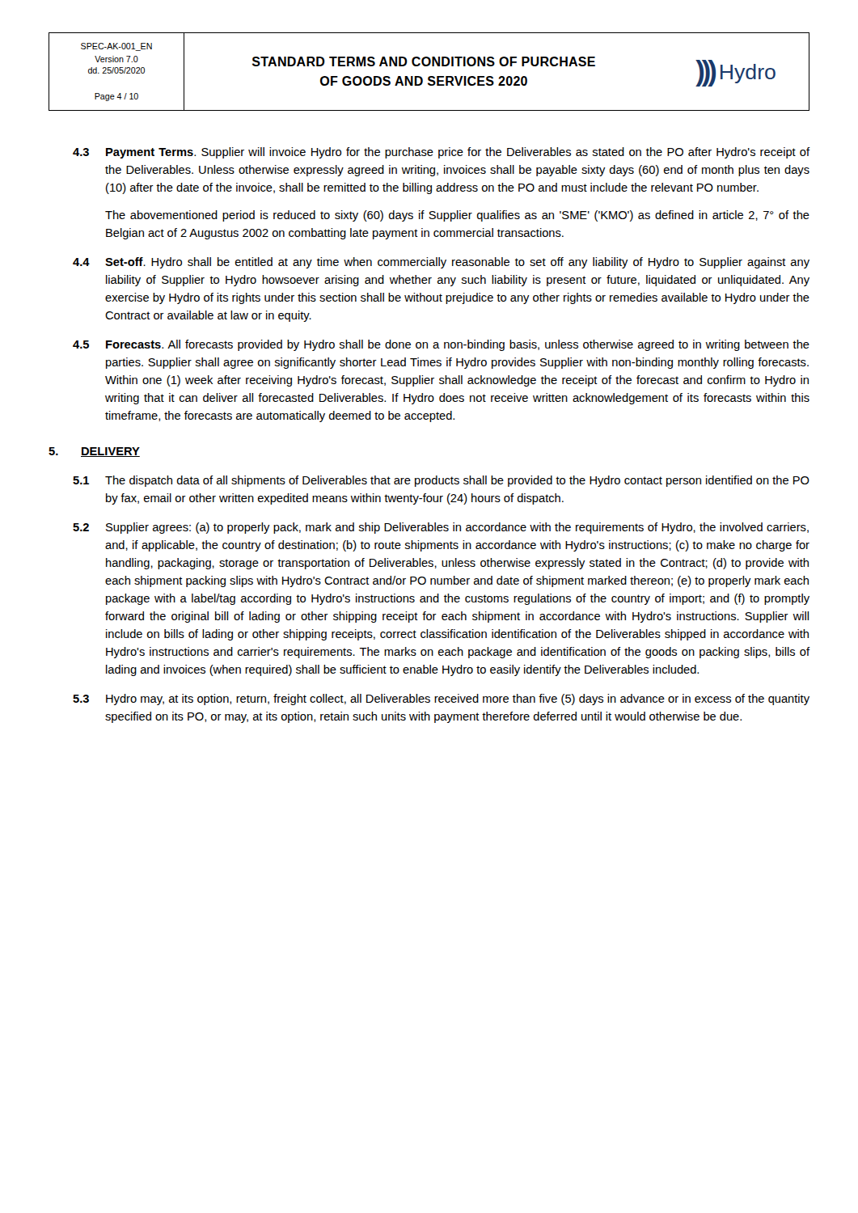SPEC-AK-001_EN
Version 7.0
dd. 25/05/2020
Page 4 / 10
STANDARD TERMS AND CONDITIONS OF PURCHASE
OF GOODS AND SERVICES 2020
))) Hydro
4.3
Payment Terms. Supplier will invoice Hydro for the purchase price for the Deliverables as stated on the PO after Hydro's receipt of the Deliverables. Unless otherwise expressly agreed in writing, invoices shall be payable sixty days (60) end of month plus ten days (10) after the date of the invoice, shall be remitted to the billing address on the PO and must include the relevant PO number.
The abovementioned period is reduced to sixty (60) days if Supplier qualifies as an 'SME' ('KMO') as defined in article 2, 7° of the Belgian act of 2 Augustus 2002 on combatting late payment in commercial transactions.
4.4
Set-off. Hydro shall be entitled at any time when commercially reasonable to set off any liability of Hydro to Supplier against any liability of Supplier to Hydro howsoever arising and whether any such liability is present or future, liquidated or unliquidated. Any exercise by Hydro of its rights under this section shall be without prejudice to any other rights or remedies available to Hydro under the Contract or available at law or in equity.
4.5
Forecasts. All forecasts provided by Hydro shall be done on a non-binding basis, unless otherwise agreed to in writing between the parties. Supplier shall agree on significantly shorter Lead Times if Hydro provides Supplier with non-binding monthly rolling forecasts. Within one (1) week after receiving Hydro's forecast, Supplier shall acknowledge the receipt of the forecast and confirm to Hydro in writing that it can deliver all forecasted Deliverables. If Hydro does not receive written acknowledgement of its forecasts within this timeframe, the forecasts are automatically deemed to be accepted.
5.
DELIVERY
5.1
The dispatch data of all shipments of Deliverables that are products shall be provided to the Hydro contact person identified on the PO by fax, email or other written expedited means within twenty-four (24) hours of dispatch.
5.2
Supplier agrees: (a) to properly pack, mark and ship Deliverables in accordance with the requirements of Hydro, the involved carriers, and, if applicable, the country of destination; (b) to route shipments in accordance with Hydro's instructions; (c) to make no charge for handling, packaging, storage or transportation of Deliverables, unless otherwise expressly stated in the Contract; (d) to provide with each shipment packing slips with Hydro's Contract and/or PO number and date of shipment marked thereon; (e) to properly mark each package with a label/tag according to Hydro's instructions and the customs regulations of the country of import; and (f) to promptly forward the original bill of lading or other shipping receipt for each shipment in accordance with Hydro's instructions. Supplier will include on bills of lading or other shipping receipts, correct classification identification of the Deliverables shipped in accordance with Hydro's instructions and carrier's requirements. The marks on each package and identification of the goods on packing slips, bills of lading and invoices (when required) shall be sufficient to enable Hydro to easily identify the Deliverables included.
5.3
Hydro may, at its option, return, freight collect, all Deliverables received more than five (5) days in advance or in excess of the quantity specified on its PO, or may, at its option, retain such units with payment therefore deferred until it would otherwise be due.